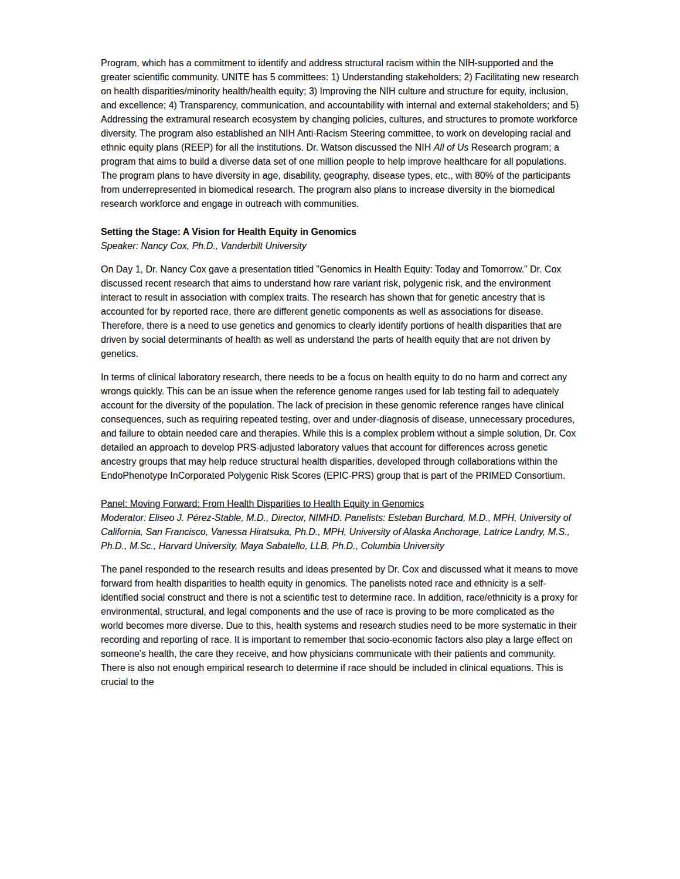Program, which has a commitment to identify and address structural racism within the NIH-supported and the greater scientific community. UNITE has 5 committees: 1) Understanding stakeholders; 2) Facilitating new research on health disparities/minority health/health equity; 3) Improving the NIH culture and structure for equity, inclusion, and excellence; 4) Transparency, communication, and accountability with internal and external stakeholders; and 5) Addressing the extramural research ecosystem by changing policies, cultures, and structures to promote workforce diversity. The program also established an NIH Anti-Racism Steering committee, to work on developing racial and ethnic equity plans (REEP) for all the institutions. Dr. Watson discussed the NIH All of Us Research program; a program that aims to build a diverse data set of one million people to help improve healthcare for all populations. The program plans to have diversity in age, disability, geography, disease types, etc., with 80% of the participants from underrepresented in biomedical research. The program also plans to increase diversity in the biomedical research workforce and engage in outreach with communities.
Setting the Stage: A Vision for Health Equity in Genomics
Speaker: Nancy Cox, Ph.D., Vanderbilt University
On Day 1, Dr. Nancy Cox gave a presentation titled "Genomics in Health Equity: Today and Tomorrow." Dr. Cox discussed recent research that aims to understand how rare variant risk, polygenic risk, and the environment interact to result in association with complex traits. The research has shown that for genetic ancestry that is accounted for by reported race, there are different genetic components as well as associations for disease. Therefore, there is a need to use genetics and genomics to clearly identify portions of health disparities that are driven by social determinants of health as well as understand the parts of health equity that are not driven by genetics.
In terms of clinical laboratory research, there needs to be a focus on health equity to do no harm and correct any wrongs quickly. This can be an issue when the reference genome ranges used for lab testing fail to adequately account for the diversity of the population. The lack of precision in these genomic reference ranges have clinical consequences, such as requiring repeated testing, over and under-diagnosis of disease, unnecessary procedures, and failure to obtain needed care and therapies. While this is a complex problem without a simple solution, Dr. Cox detailed an approach to develop PRS-adjusted laboratory values that account for differences across genetic ancestry groups that may help reduce structural health disparities, developed through collaborations within the EndoPhenotype InCorporated Polygenic Risk Scores (EPIC-PRS) group that is part of the PRIMED Consortium.
Panel: Moving Forward: From Health Disparities to Health Equity in Genomics
Moderator: Eliseo J. Pérez-Stable, M.D., Director, NIMHD. Panelists: Esteban Burchard, M.D., MPH, University of California, San Francisco, Vanessa Hiratsuka, Ph.D., MPH, University of Alaska Anchorage, Latrice Landry, M.S., Ph.D., M.Sc., Harvard University, Maya Sabatello, LLB, Ph.D., Columbia University
The panel responded to the research results and ideas presented by Dr. Cox and discussed what it means to move forward from health disparities to health equity in genomics. The panelists noted race and ethnicity is a self-identified social construct and there is not a scientific test to determine race. In addition, race/ethnicity is a proxy for environmental, structural, and legal components and the use of race is proving to be more complicated as the world becomes more diverse. Due to this, health systems and research studies need to be more systematic in their recording and reporting of race. It is important to remember that socio-economic factors also play a large effect on someone's health, the care they receive, and how physicians communicate with their patients and community. There is also not enough empirical research to determine if race should be included in clinical equations. This is crucial to the